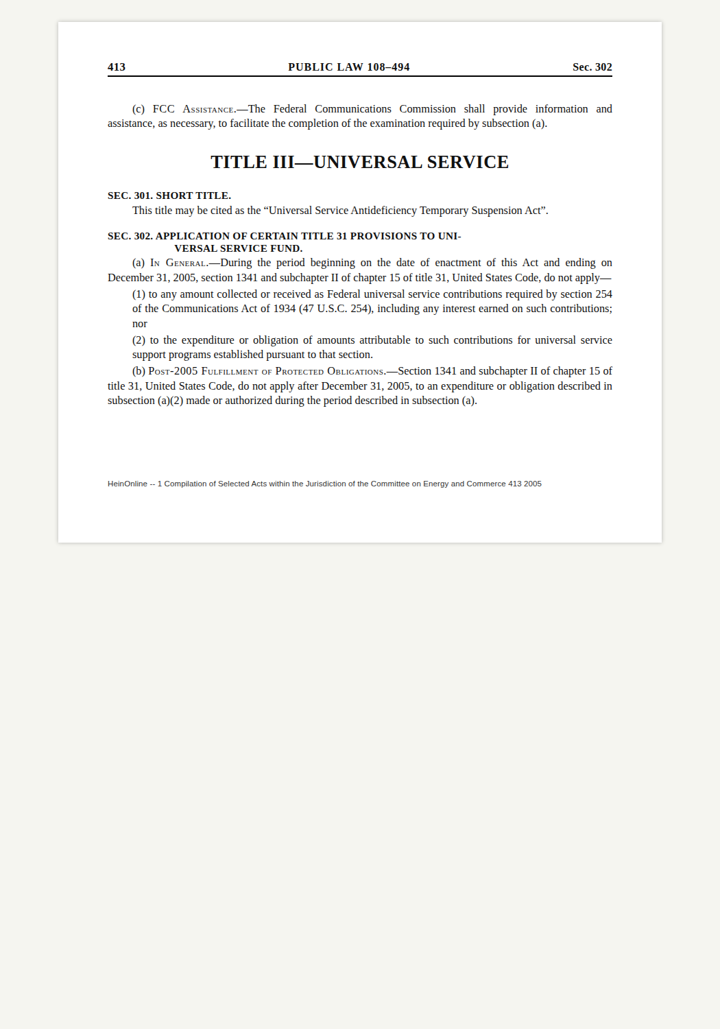413 PUBLIC LAW 108–494 Sec. 302
(c) FCC Assistance.—The Federal Communications Commission shall provide information and assistance, as necessary, to facilitate the completion of the examination required by subsection (a).
TITLE III—UNIVERSAL SERVICE
SEC. 301. SHORT TITLE.
This title may be cited as the “Universal Service Antideficiency Temporary Suspension Act”.
SEC. 302. APPLICATION OF CERTAIN TITLE 31 PROVISIONS TO UNI-VERSAL SERVICE FUND.
(a) In General.—During the period beginning on the date of enactment of this Act and ending on December 31, 2005, section 1341 and subchapter II of chapter 15 of title 31, United States Code, do not apply—
(1) to any amount collected or received as Federal universal service contributions required by section 254 of the Communications Act of 1934 (47 U.S.C. 254), including any interest earned on such contributions; nor
(2) to the expenditure or obligation of amounts attributable to such contributions for universal service support programs established pursuant to that section.
(b) Post-2005 Fulfillment of Protected Obligations.—Section 1341 and subchapter II of chapter 15 of title 31, United States Code, do not apply after December 31, 2005, to an expenditure or obligation described in subsection (a)(2) made or authorized during the period described in subsection (a).
HeinOnline -- 1 Compilation of Selected Acts within the Jurisdiction of the Committee on Energy and Commerce 413 2005